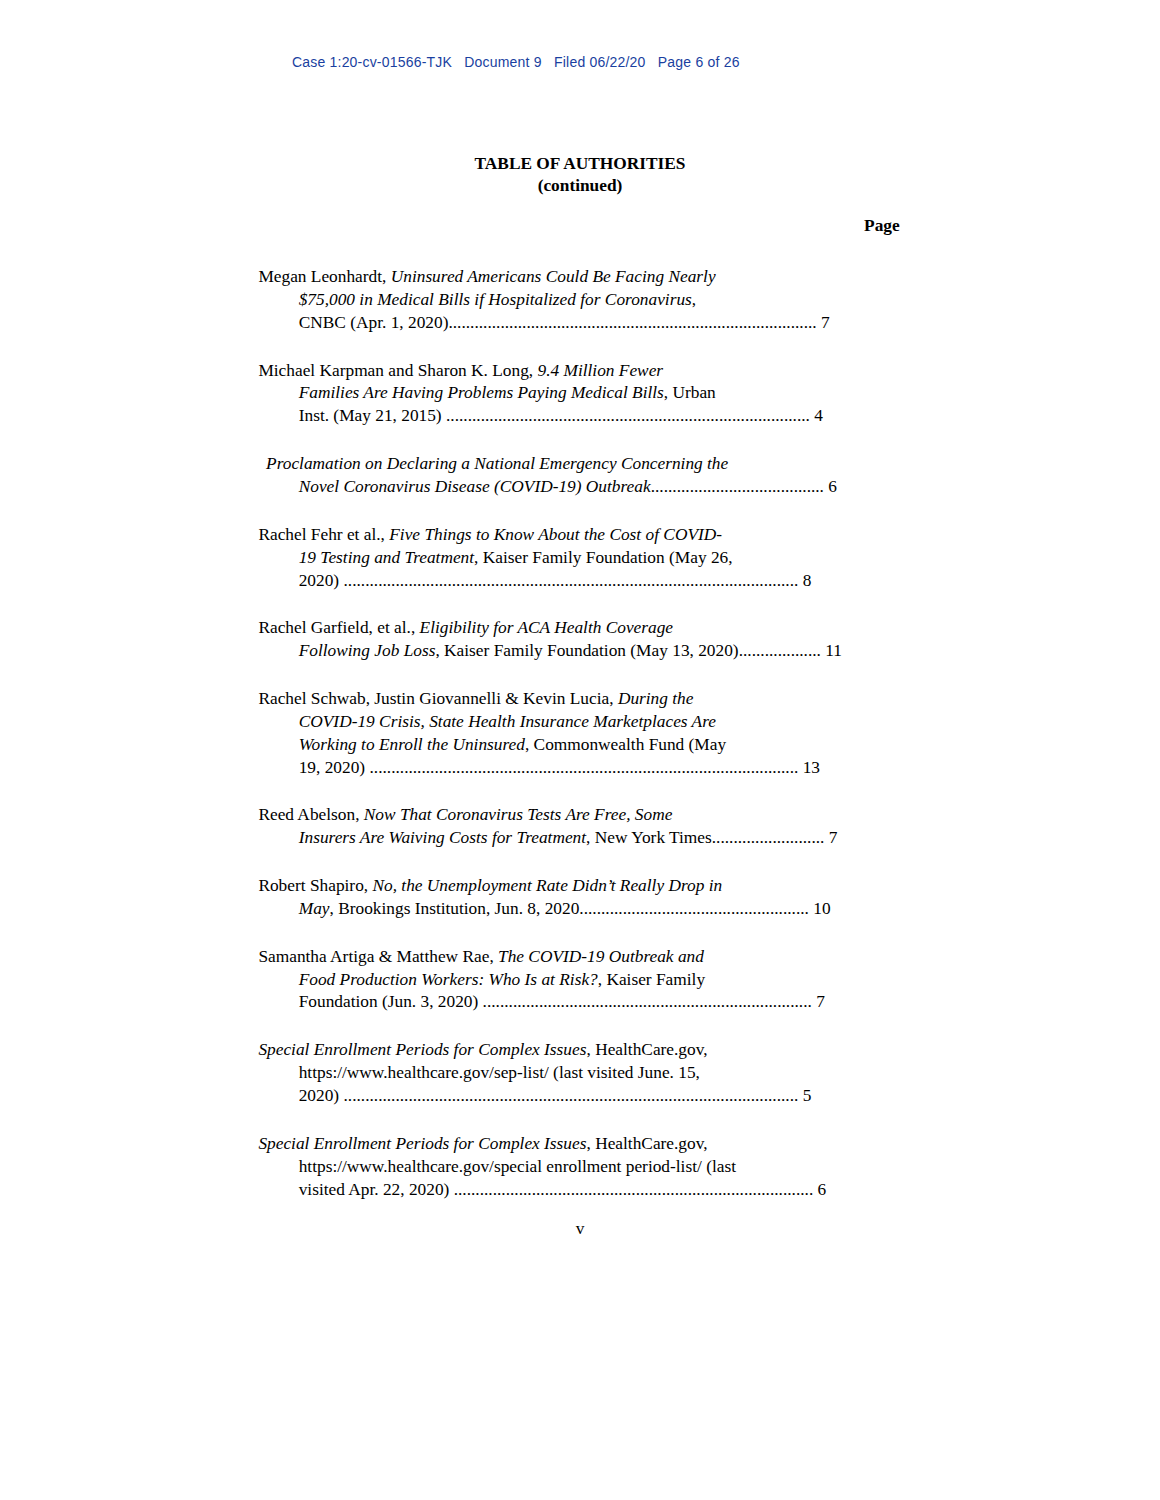Case 1:20-cv-01566-TJK Document 9 Filed 06/22/20 Page 6 of 26
TABLE OF AUTHORITIES
(continued)
Page
Megan Leonhardt, Uninsured Americans Could Be Facing Nearly $75,000 in Medical Bills if Hospitalized for Coronavirus, CNBC (Apr. 1, 2020)..................................................................................... 7
Michael Karpman and Sharon K. Long, 9.4 Million Fewer Families Are Having Problems Paying Medical Bills, Urban Inst. (May 21, 2015) .................................................................................... 4
Proclamation on Declaring a National Emergency Concerning the Novel Coronavirus Disease (COVID-19) Outbreak........................................ 6
Rachel Fehr et al., Five Things to Know About the Cost of COVID- 19 Testing and Treatment, Kaiser Family Foundation (May 26, 2020) ......................................................................................................... 8
Rachel Garfield, et al., Eligibility for ACA Health Coverage Following Job Loss, Kaiser Family Foundation (May 13, 2020)................... 11
Rachel Schwab, Justin Giovannelli & Kevin Lucia, During the COVID-19 Crisis, State Health Insurance Marketplaces Are Working to Enroll the Uninsured, Commonwealth Fund (May 19, 2020) ................................................................................................... 13
Reed Abelson, Now That Coronavirus Tests Are Free, Some Insurers Are Waiving Costs for Treatment, New York Times.......................... 7
Robert Shapiro, No, the Unemployment Rate Didn’t Really Drop in May, Brookings Institution, Jun. 8, 2020..................................................... 10
Samantha Artiga & Matthew Rae, The COVID-19 Outbreak and Food Production Workers: Who Is at Risk?, Kaiser Family Foundation (Jun. 3, 2020) ............................................................................ 7
Special Enrollment Periods for Complex Issues, HealthCare.gov, https://www.healthcare.gov/sep-list/ (last visited June. 15, 2020) ......................................................................................................... 5
Special Enrollment Periods for Complex Issues, HealthCare.gov, https://www.healthcare.gov/special enrollment period-list/ (last visited Apr. 22, 2020) ................................................................................... 6
v